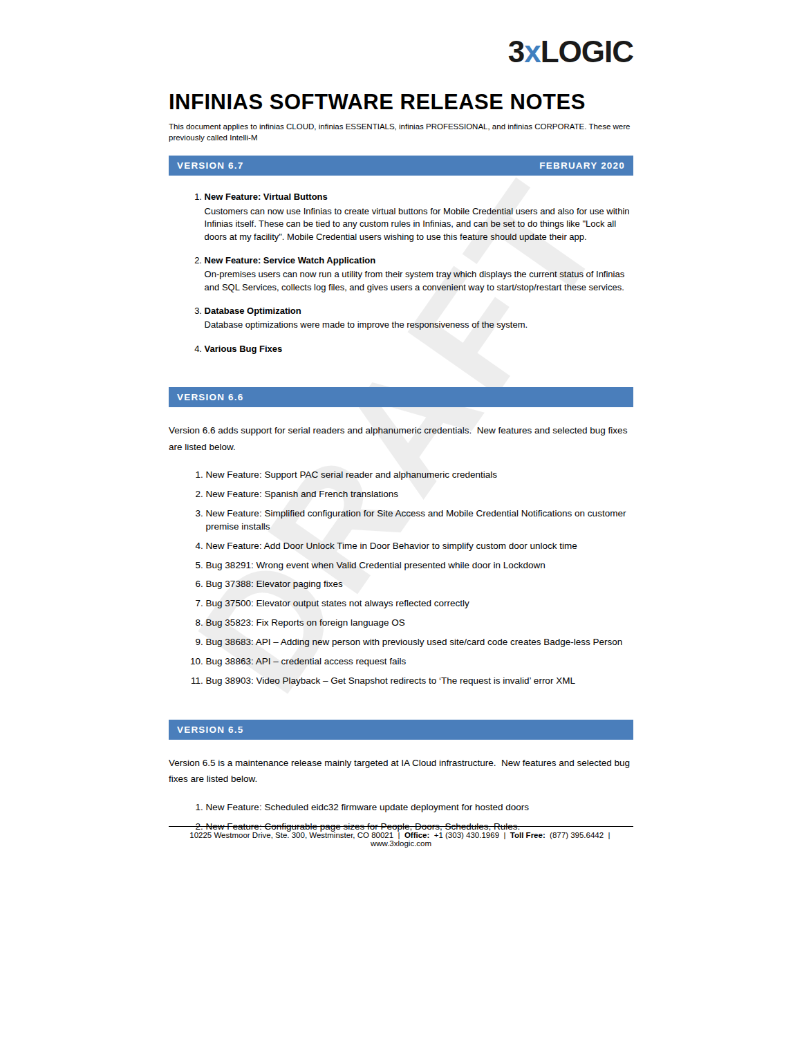DRAFT
3 xLOGIC
INFINIAS SOFTWARE RELEASE NOTES
This document applies to infinias CLOUD, infinias ESSENTIALS, infinias PROFESSIONAL, and infinias CORPORATE. These were previously called Intelli-M
VERSION 6.7 FEBRUARY 2020
New Feature: Virtual Buttons
Customers can now use Infinias to create virtual buttons for Mobile Credential users and also for use within Infinias itself. These can be tied to any custom rules in Infinias, and can be set to do things like "Lock all doors at my facility". Mobile Credential users wishing to use this feature should update their app.
New Feature: Service Watch Application
On-premises users can now run a utility from their system tray which displays the current status of Infinias and SQL Services, collects log files, and gives users a convenient way to start/stop/restart these services.
Database Optimization
Database optimizations were made to improve the responsiveness of the system.
Various Bug Fixes
VERSION 6.6
Version 6.6 adds support for serial readers and alphanumeric credentials. New features and selected bug fixes are listed below.
New Feature: Support PAC serial reader and alphanumeric credentials
New Feature: Spanish and French translations
New Feature: Simplified configuration for Site Access and Mobile Credential Notifications on customer premise installs
New Feature: Add Door Unlock Time in Door Behavior to simplify custom door unlock time
Bug 38291: Wrong event when Valid Credential presented while door in Lockdown
Bug 37388: Elevator paging fixes
Bug 37500: Elevator output states not always reflected correctly
Bug 35823: Fix Reports on foreign language OS
Bug 38683: API – Adding new person with previously used site/card code creates Badge-less Person
Bug 38863: API – credential access request fails
Bug 38903: Video Playback – Get Snapshot redirects to ‘The request is invalid’ error XML
VERSION 6.5
Version 6.5 is a maintenance release mainly targeted at IA Cloud infrastructure. New features and selected bug fixes are listed below.
New Feature: Scheduled eidc32 firmware update deployment for hosted doors
New Feature: Configurable page sizes for People, Doors, Schedules, Rules.
10225 Westmoor Drive, Ste. 300, Westminster, CO 80021 | Office: +1 (303) 430.1969 | Toll Free: (877) 395.6442 | www.3xlogic.com